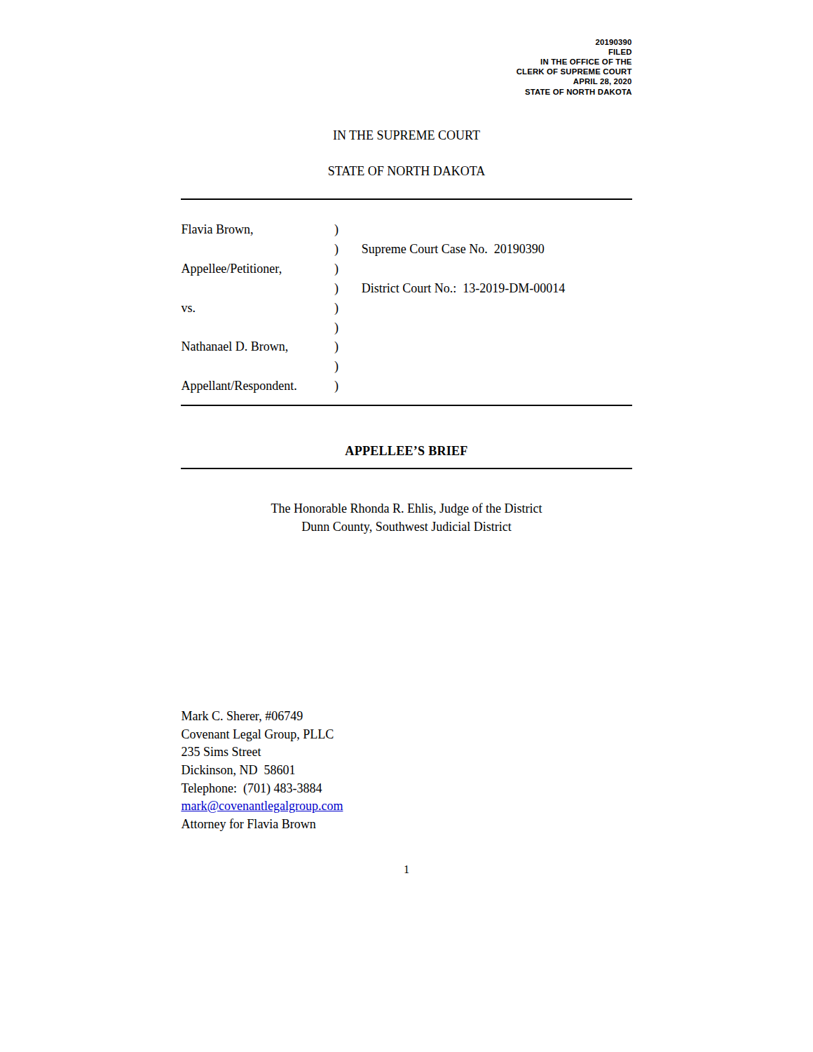20190390
FILED
IN THE OFFICE OF THE
CLERK OF SUPREME COURT
APRIL 28, 2020
STATE OF NORTH DAKOTA
IN THE SUPREME COURT
STATE OF NORTH DAKOTA
| Flavia Brown, | ) | |
| | ) | Supreme Court Case No. 20190390 |
| Appellee/Petitioner, | ) | |
| | ) | District Court No.: 13-2019-DM-00014 |
| vs. | ) | |
| | ) | |
| Nathanael D. Brown, | ) | |
| | ) | |
| Appellant/Respondent. | ) | |
APPELLEE’S BRIEF
The Honorable Rhonda R. Ehlis, Judge of the District
Dunn County, Southwest Judicial District
Mark C. Sherer, #06749
Covenant Legal Group, PLLC
235 Sims Street
Dickinson, ND 58601
Telephone: (701) 483-3884
mark@covenantlegalgroup.com
Attorney for Flavia Brown
1